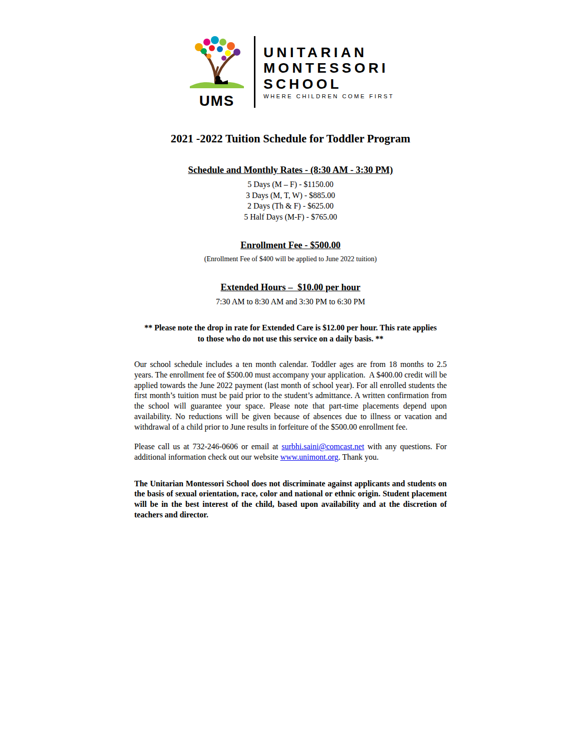UMS
UNITARIAN
MONTESSORI
SCHOOL
WHERE CHILDREN COME FIRST
2021 -2022 Tuition Schedule for Toddler Program
Schedule and Monthly Rates - (8:30 AM - 3:30 PM)
5 Days (M – F) - $1150.00
3 Days (M, T, W) - $885.00
2 Days (Th & F) - $625.00
5 Half Days (M-F) - $765.00
Enrollment Fee - $500.00
(Enrollment Fee of $400 will be applied to June 2022 tuition)
Extended Hours – $10.00 per hour
7:30 AM to 8:30 AM and 3:30 PM to 6:30 PM
** Please note the drop in rate for Extended Care is $12.00 per hour. This rate applies
to those who do not use this service on a daily basis. **
Our school schedule includes a ten month calendar. Toddler ages are from 18 months to 2.5 years. The enrollment fee of $500.00 must accompany your application. A $400.00 credit will be applied towards the June 2022 payment (last month of school year). For all enrolled students the first month’s tuition must be paid prior to the student’s admittance. A written confirmation from the school will guarantee your space. Please note that part-time placements depend upon availability. No reductions will be given because of absences due to illness or vacation and withdrawal of a child prior to June results in forfeiture of the $500.00 enrollment fee.
Please call us at 732-246-0606 or email at surbhi.saini@comcast.net with any questions. For additional information check out our website www.unimont.org. Thank you.
The Unitarian Montessori School does not discriminate against applicants and students on the basis of sexual orientation, race, color and national or ethnic origin. Student placement will be in the best interest of the child, based upon availability and at the discretion of teachers and director.